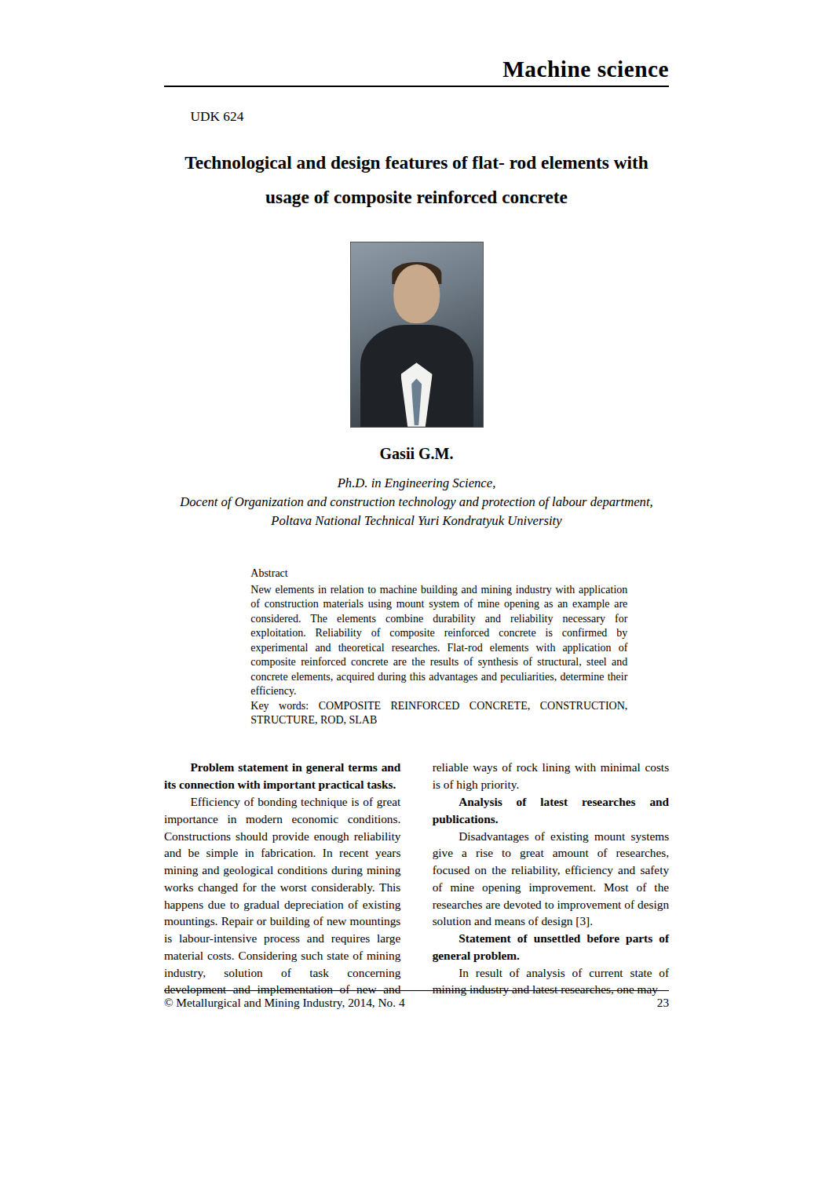Machine science
UDK 624
Technological and design features of flat- rod elements with usage of composite reinforced concrete
Gasii G.M.
Ph.D. in Engineering Science,
Docent of Organization and construction technology and protection of labour department,
Poltava National Technical Yuri Kondratyuk University
Abstract
New elements in relation to machine building and mining industry with application of construction materials using mount system of mine opening as an example are considered. The elements combine durability and reliability necessary for exploitation. Reliability of composite reinforced concrete is confirmed by experimental and theoretical researches. Flat-rod elements with application of composite reinforced concrete are the results of synthesis of structural, steel and concrete elements, acquired during this advantages and peculiarities, determine their efficiency.
Key words: COMPOSITE REINFORCED CONCRETE, CONSTRUCTION, STRUCTURE, ROD, SLAB
Problem statement in general terms and its connection with important practical tasks.
Efficiency of bonding technique is of great importance in modern economic conditions. Constructions should provide enough reliability and be simple in fabrication. In recent years mining and geological conditions during mining works changed for the worst considerably. This happens due to gradual depreciation of existing mountings. Repair or building of new mountings is labour-intensive process and requires large material costs. Considering such state of mining industry, solution of task concerning development and implementation of new and reliable ways of rock lining with minimal costs is of high priority.
Analysis of latest researches and publications.
Disadvantages of existing mount systems give a rise to great amount of researches, focused on the reliability, efficiency and safety of mine opening improvement. Most of the researches are devoted to improvement of design solution and means of design [3].
Statement of unsettled before parts of general problem.
In result of analysis of current state of mining industry and latest researches, one may
© Metallurgical and Mining Industry, 2014, No. 4
23